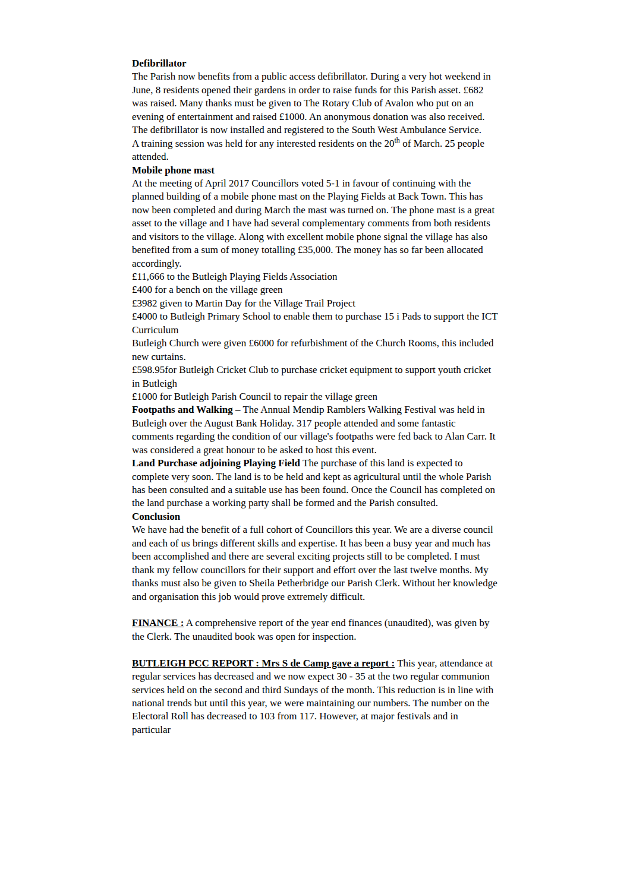Defibrillator
The Parish now benefits from a public access defibrillator. During a very hot weekend in June, 8 residents opened their gardens in order to raise funds for this Parish asset. £682 was raised. Many thanks must be given to The Rotary Club of Avalon who put on an evening of entertainment and raised £1000. An anonymous donation was also received. The defibrillator is now installed and registered to the South West Ambulance Service.
A training session was held for any interested residents on the 20th of March. 25 people attended.
Mobile phone mast
At the meeting of April 2017 Councillors voted 5-1 in favour of continuing with the planned building of a mobile phone mast on the Playing Fields at Back Town. This has now been completed and during March the mast was turned on. The phone mast is a great asset to the village and I have had several complementary comments from both residents and visitors to the village. Along with excellent mobile phone signal the village has also benefited from a sum of money totalling £35,000. The money has so far been allocated accordingly.
£11,666 to the Butleigh Playing Fields Association
£400 for a bench on the village green
£3982 given to Martin Day for the Village Trail Project
£4000 to Butleigh Primary School to enable them to purchase 15 i Pads to support the ICT Curriculum
Butleigh Church were given £6000 for refurbishment of the Church Rooms, this included new curtains.
£598.95for Butleigh Cricket Club to purchase cricket equipment to support youth cricket in Butleigh
£1000 for Butleigh Parish Council to repair the village green
Footpaths and Walking – The Annual Mendip Ramblers Walking Festival was held in Butleigh over the August Bank Holiday. 317 people attended and some fantastic comments regarding the condition of our village's footpaths were fed back to Alan Carr. It was considered a great honour to be asked to host this event.
Land Purchase adjoining Playing Field The purchase of this land is expected to complete very soon. The land is to be held and kept as agricultural until the whole Parish has been consulted and a suitable use has been found. Once the Council has completed on the land purchase a working party shall be formed and the Parish consulted.
Conclusion
We have had the benefit of a full cohort of Councillors this year. We are a diverse council and each of us brings different skills and expertise. It has been a busy year and much has been accomplished and there are several exciting projects still to be completed. I must thank my fellow councillors for their support and effort over the last twelve months. My thanks must also be given to Sheila Petherbridge our Parish Clerk. Without her knowledge and organisation this job would prove extremely difficult.
FINANCE : A comprehensive report of the year end finances (unaudited), was given by the Clerk. The unaudited book was open for inspection.
BUTLEIGH PCC REPORT : Mrs S de Camp gave a report : This year, attendance at regular services has decreased and we now expect 30 - 35 at the two regular communion services held on the second and third Sundays of the month. This reduction is in line with national trends but until this year, we were maintaining our numbers. The number on the Electoral Roll has decreased to 103 from 117. However, at major festivals and in particular